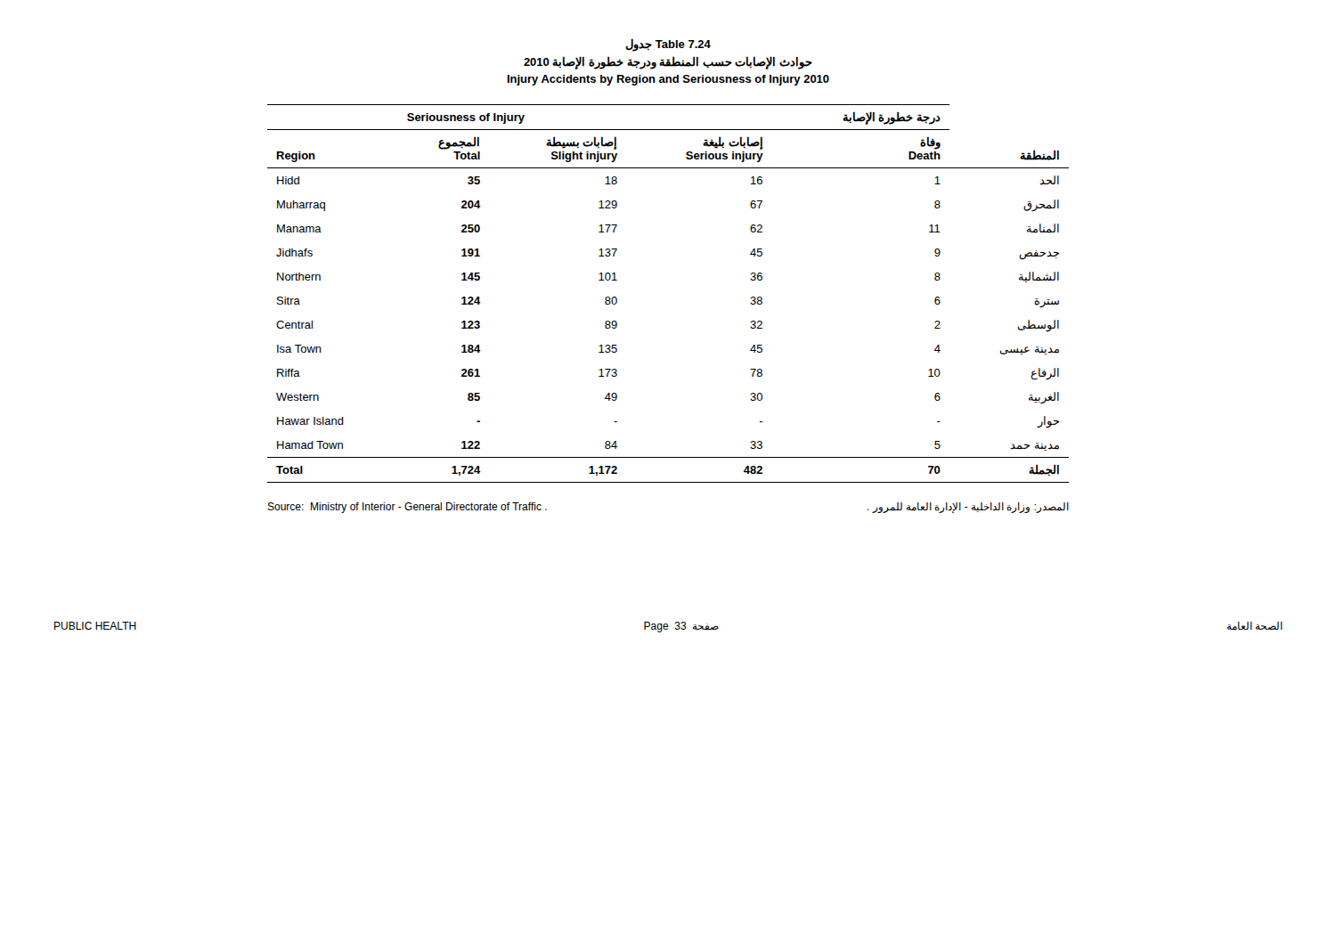جدول Table 7.24
حوادث الإصابات حسب المنطقة ودرجة خطورة الإصابة 2010
Injury Accidents by Region and Seriousness of Injury 2010
| | Seriousness of Injury | درجة خطورة الإصابة |
| --- | --- | --- |
| Region | المجموع Total | إصابات بسيطة Slight injury | إصابات بليغة Serious injury | وفاة Death | المنطقة |
| Hidd | 35 | 18 | 16 | 1 | الحد |
| Muharraq | 204 | 129 | 67 | 8 | المحرق |
| Manama | 250 | 177 | 62 | 11 | المنامة |
| Jidhafs | 191 | 137 | 45 | 9 | جدحفص |
| Northern | 145 | 101 | 36 | 8 | الشمالية |
| Sitra | 124 | 80 | 38 | 6 | سترة |
| Central | 123 | 89 | 32 | 2 | الوسطى |
| Isa Town | 184 | 135 | 45 | 4 | مدينة عيسى |
| Riffa | 261 | 173 | 78 | 10 | الرفاع |
| Western | 85 | 49 | 30 | 6 | الغربية |
| Hawar Island | - | - | - | - | حوار |
| Hamad Town | 122 | 84 | 33 | 5 | مدينة حمد |
| Total | 1,724 | 1,172 | 482 | 70 | الجملة |
Source: Ministry of Interior - General Directorate of Traffic . المصدر: وزارة الداخلية - الإدارة العامة للمرور .
PUBLIC HEALTH Page 33 صفحة الصحة العامة